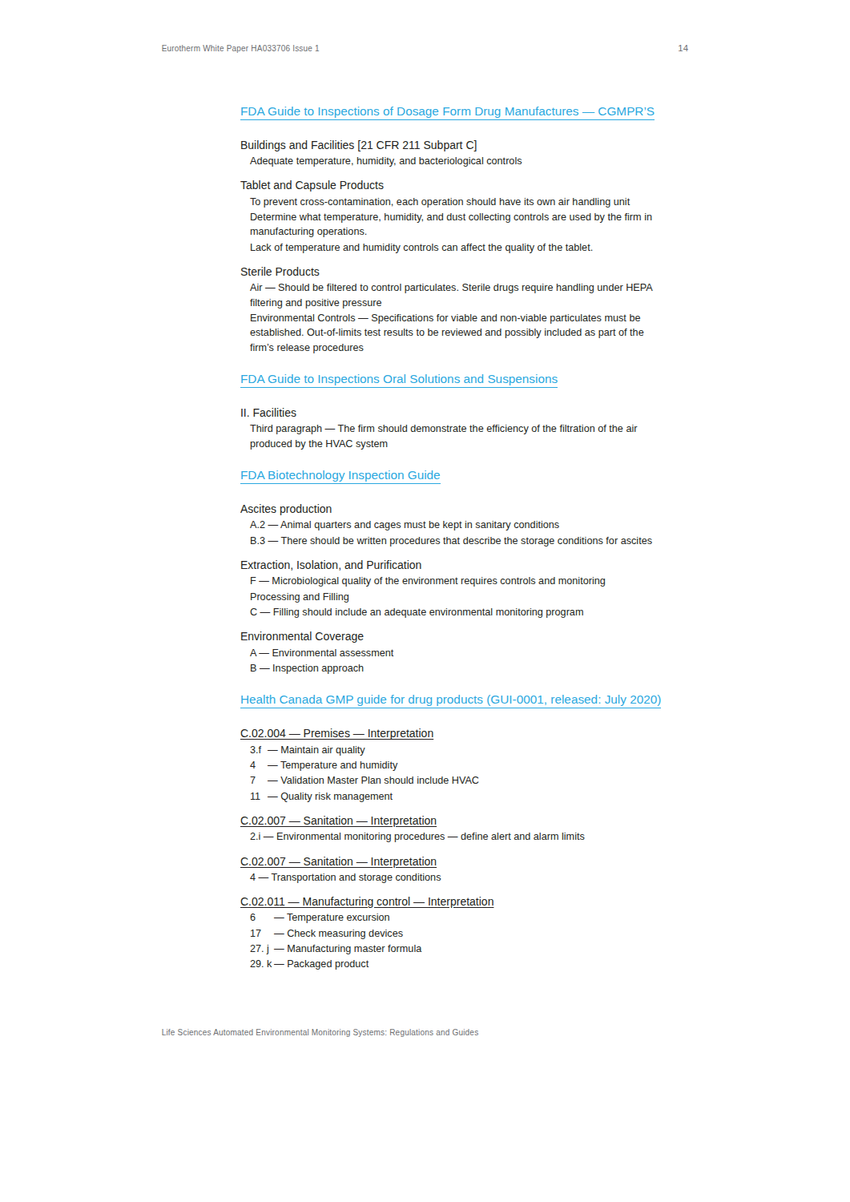Eurotherm White Paper HA033706 Issue 1
14
FDA Guide to Inspections of Dosage Form Drug Manufactures — CGMPR’S
Buildings and Facilities [21 CFR 211 Subpart C]
Adequate temperature, humidity, and bacteriological controls
Tablet and Capsule Products
To prevent cross-contamination, each operation should have its own air handling unit
Determine what temperature, humidity, and dust collecting controls are used by the firm in manufacturing operations.
Lack of temperature and humidity controls can affect the quality of the tablet.
Sterile Products
Air — Should be filtered to control particulates. Sterile drugs require handling under HEPA filtering and positive pressure
Environmental Controls — Specifications for viable and non-viable particulates must be established. Out-of-limits test results to be reviewed and possibly included as part of the firm’s release procedures
FDA Guide to Inspections Oral Solutions and Suspensions
II. Facilities
Third paragraph — The firm should demonstrate the efficiency of the filtration of the air produced by the HVAC system
FDA Biotechnology Inspection Guide
Ascites production
A.2 — Animal quarters and cages must be kept in sanitary conditions
B.3 — There should be written procedures that describe the storage conditions for ascites
Extraction, Isolation, and Purification
F — Microbiological quality of the environment requires controls and monitoring
Processing and Filling
C — Filling should include an adequate environmental monitoring program
Environmental Coverage
A — Environmental assessment
B — Inspection approach
Health Canada GMP guide for drug products (GUI-0001, released: July 2020)
C.02.004 — Premises — Interpretation
3.f— Maintain air quality
4— Temperature and humidity
7— Validation Master Plan should include HVAC
11— Quality risk management
C.02.007 — Sanitation — Interpretation
2.i — Environmental monitoring procedures — define alert and alarm limits
C.02.007 — Sanitation — Interpretation
4 — Transportation and storage conditions
C.02.011 — Manufacturing control — Interpretation
6— Temperature excursion
17— Check measuring devices
27. j— Manufacturing master formula
29. k— Packaged product
Life Sciences Automated Environmental Monitoring Systems: Regulations and Guides